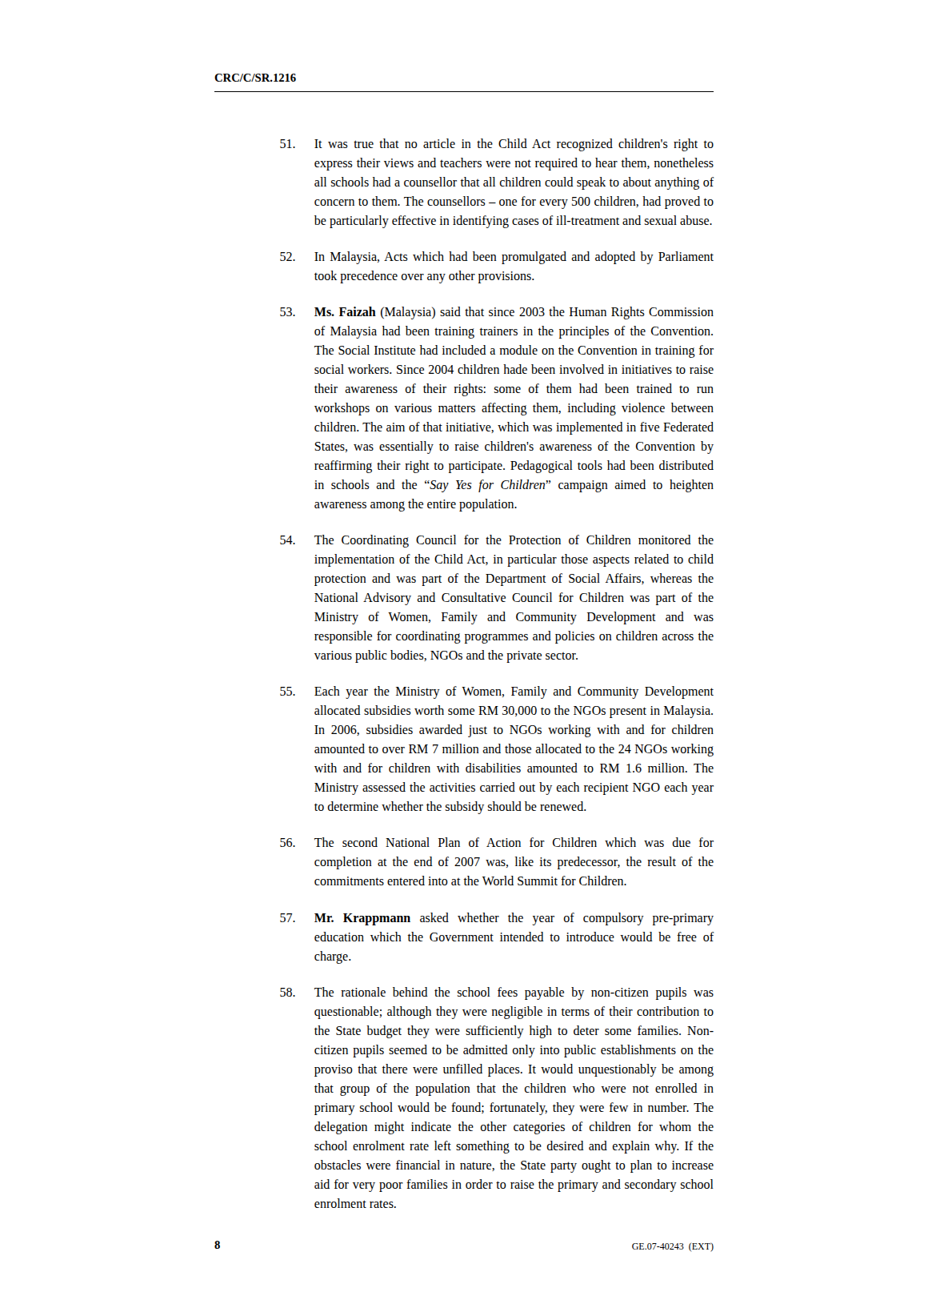CRC/C/SR.1216
51. It was true that no article in the Child Act recognized children's right to express their views and teachers were not required to hear them, nonetheless all schools had a counsellor that all children could speak to about anything of concern to them. The counsellors – one for every 500 children, had proved to be particularly effective in identifying cases of ill-treatment and sexual abuse.
52. In Malaysia, Acts which had been promulgated and adopted by Parliament took precedence over any other provisions.
53. Ms. Faizah (Malaysia) said that since 2003 the Human Rights Commission of Malaysia had been training trainers in the principles of the Convention. The Social Institute had included a module on the Convention in training for social workers. Since 2004 children hade been involved in initiatives to raise their awareness of their rights: some of them had been trained to run workshops on various matters affecting them, including violence between children. The aim of that initiative, which was implemented in five Federated States, was essentially to raise children's awareness of the Convention by reaffirming their right to participate. Pedagogical tools had been distributed in schools and the “Say Yes for Children” campaign aimed to heighten awareness among the entire population.
54. The Coordinating Council for the Protection of Children monitored the implementation of the Child Act, in particular those aspects related to child protection and was part of the Department of Social Affairs, whereas the National Advisory and Consultative Council for Children was part of the Ministry of Women, Family and Community Development and was responsible for coordinating programmes and policies on children across the various public bodies, NGOs and the private sector.
55. Each year the Ministry of Women, Family and Community Development allocated subsidies worth some RM 30,000 to the NGOs present in Malaysia. In 2006, subsidies awarded just to NGOs working with and for children amounted to over RM 7 million and those allocated to the 24 NGOs working with and for children with disabilities amounted to RM 1.6 million. The Ministry assessed the activities carried out by each recipient NGO each year to determine whether the subsidy should be renewed.
56. The second National Plan of Action for Children which was due for completion at the end of 2007 was, like its predecessor, the result of the commitments entered into at the World Summit for Children.
57. Mr. Krappmann asked whether the year of compulsory pre-primary education which the Government intended to introduce would be free of charge.
58. The rationale behind the school fees payable by non-citizen pupils was questionable; although they were negligible in terms of their contribution to the State budget they were sufficiently high to deter some families. Non-citizen pupils seemed to be admitted only into public establishments on the proviso that there were unfilled places. It would unquestionably be among that group of the population that the children who were not enrolled in primary school would be found; fortunately, they were few in number. The delegation might indicate the other categories of children for whom the school enrolment rate left something to be desired and explain why. If the obstacles were financial in nature, the State party ought to plan to increase aid for very poor families in order to raise the primary and secondary school enrolment rates.
8 GE.07-40243 (EXT)